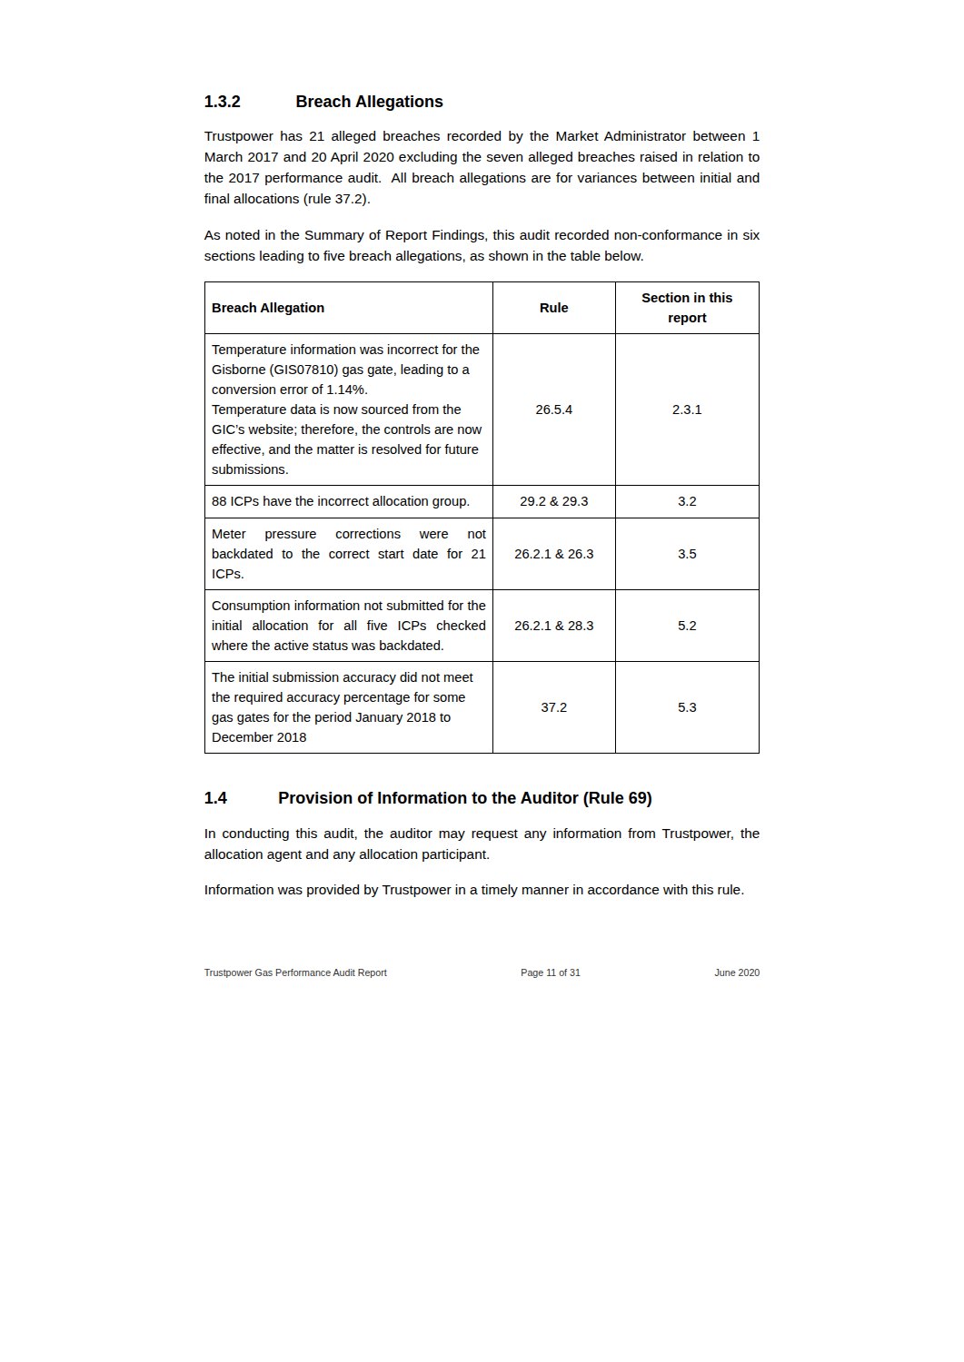1.3.2 Breach Allegations
Trustpower has 21 alleged breaches recorded by the Market Administrator between 1 March 2017 and 20 April 2020 excluding the seven alleged breaches raised in relation to the 2017 performance audit. All breach allegations are for variances between initial and final allocations (rule 37.2).
As noted in the Summary of Report Findings, this audit recorded non-conformance in six sections leading to five breach allegations, as shown in the table below.
| Breach Allegation | Rule | Section in this report |
| --- | --- | --- |
| Temperature information was incorrect for the Gisborne (GIS07810) gas gate, leading to a conversion error of 1.14%. Temperature data is now sourced from the GIC’s website; therefore, the controls are now effective, and the matter is resolved for future submissions. | 26.5.4 | 2.3.1 |
| 88 ICPs have the incorrect allocation group. | 29.2 & 29.3 | 3.2 |
| Meter pressure corrections were not backdated to the correct start date for 21 ICPs. | 26.2.1 & 26.3 | 3.5 |
| Consumption information not submitted for the initial allocation for all five ICPs checked where the active status was backdated. | 26.2.1 & 28.3 | 5.2 |
| The initial submission accuracy did not meet the required accuracy percentage for some gas gates for the period January 2018 to December 2018 | 37.2 | 5.3 |
1.4 Provision of Information to the Auditor (Rule 69)
In conducting this audit, the auditor may request any information from Trustpower, the allocation agent and any allocation participant.
Information was provided by Trustpower in a timely manner in accordance with this rule.
Trustpower Gas Performance Audit Report Page 11 of 31 June 2020